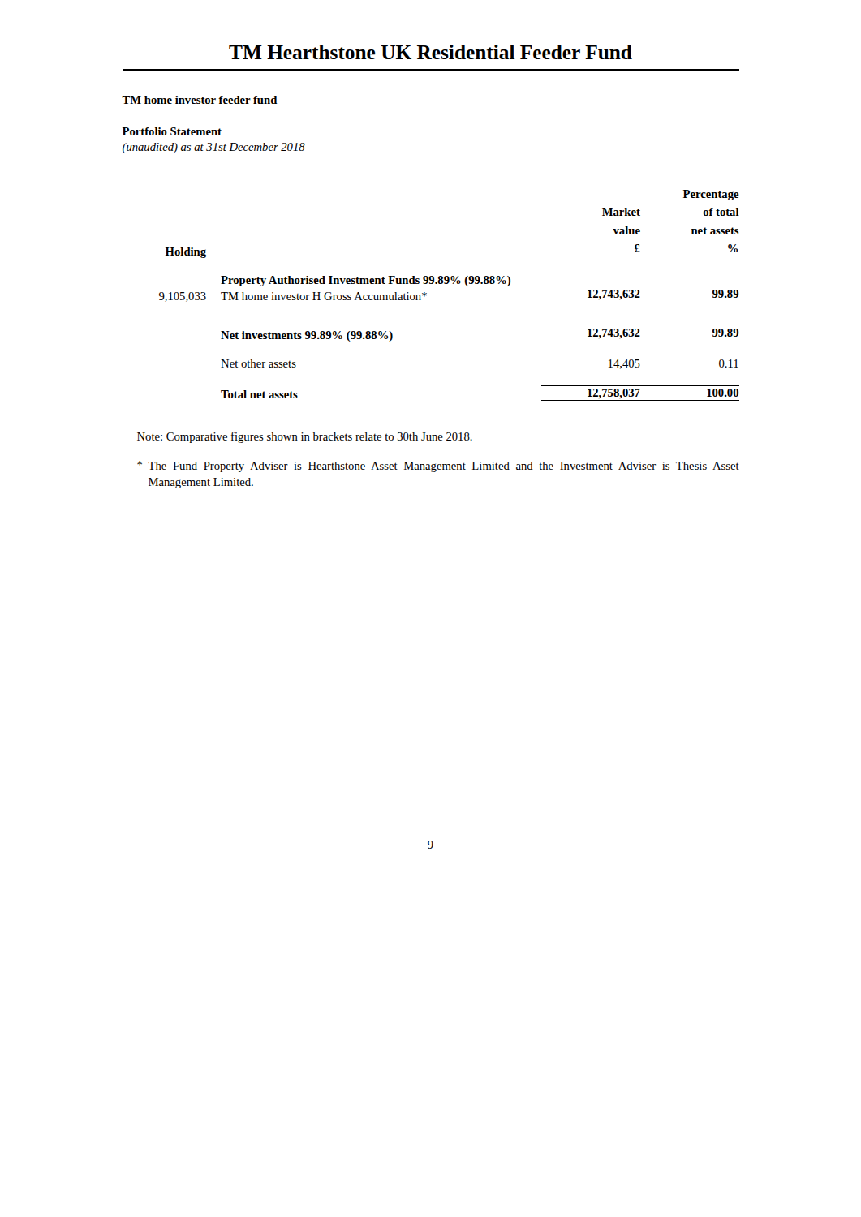TM Hearthstone UK Residential Feeder Fund
TM home investor feeder fund
Portfolio Statement
(unaudited) as at 31st December 2018
| | | | Percentage |
| --- | --- | --- | --- |
| | | Market | of total |
| | | value | net assets |
| Holding | | £ | % |
| | Property Authorised Investment Funds 99.89% (99.88%) | | |
| 9,105,033 | TM home investor H Gross Accumulation* | 12,743,632 | 99.89 |
| | Net investments 99.89% (99.88%) | 12,743,632 | 99.89 |
| | Net other assets | 14,405 | 0.11 |
| | Total net assets | 12,758,037 | 100.00 |
Note: Comparative figures shown in brackets relate to 30th June 2018.
*
The Fund Property Adviser is Hearthstone Asset Management Limited and the Investment Adviser is Thesis Asset Management Limited.
9